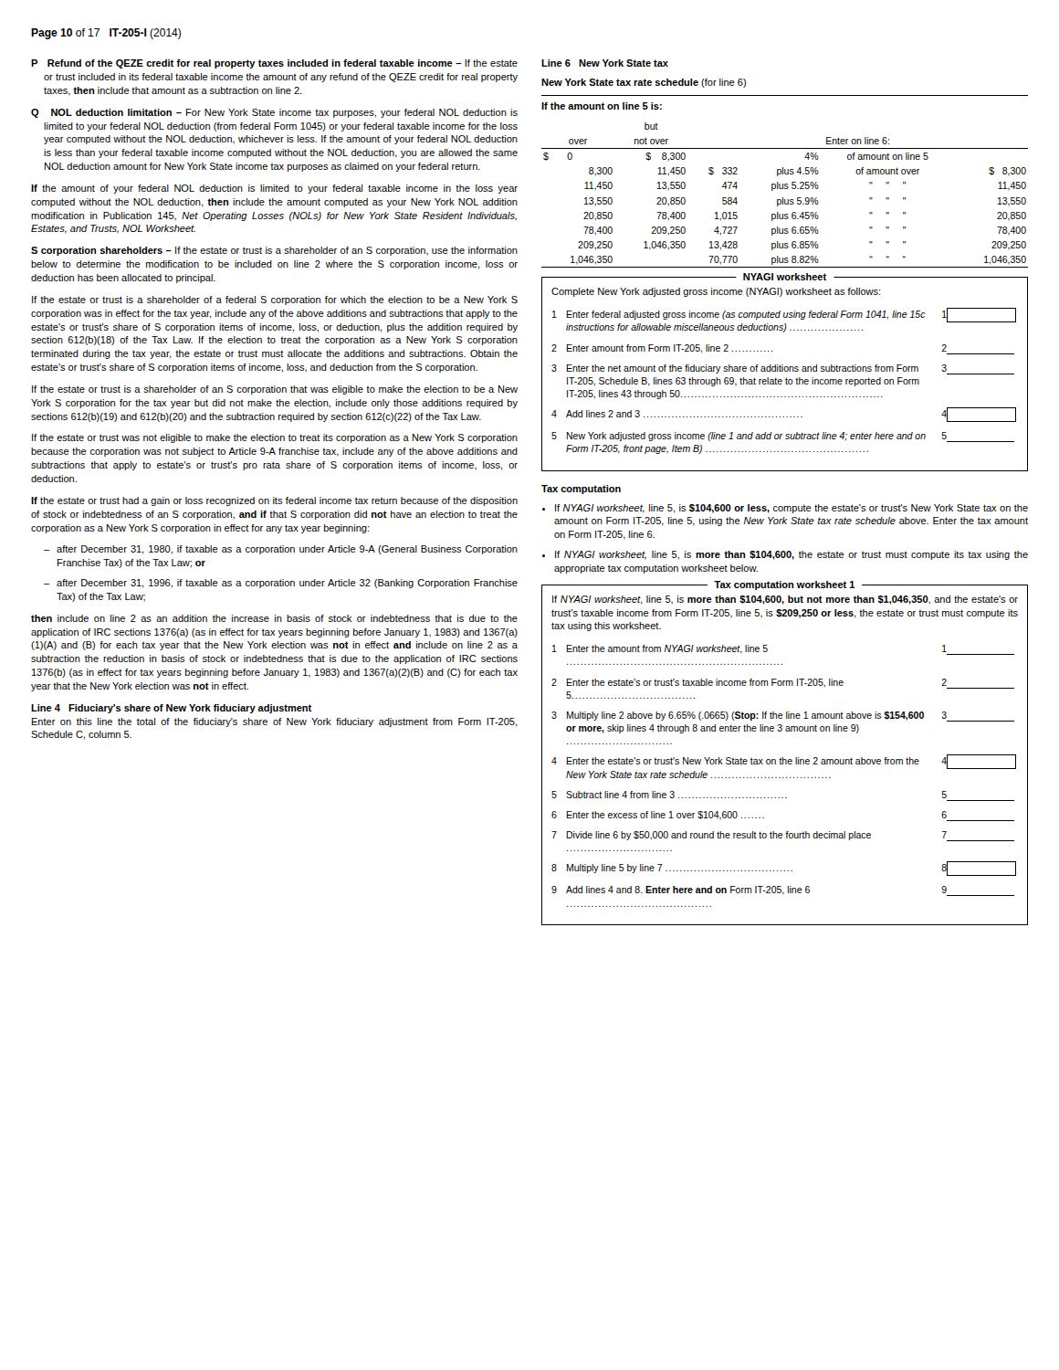Page 10 of 17 IT-205-I (2014)
P Refund of the QEZE credit for real property taxes included in federal taxable income – If the estate or trust included in its federal taxable income the amount of any refund of the QEZE credit for real property taxes, then include that amount as a subtraction on line 2.
Q NOL deduction limitation – For New York State income tax purposes, your federal NOL deduction is limited to your federal NOL deduction (from federal Form 1045) or your federal taxable income for the loss year computed without the NOL deduction, whichever is less. If the amount of your federal NOL deduction is less than your federal taxable income computed without the NOL deduction, you are allowed the same NOL deduction amount for New York State income tax purposes as claimed on your federal return.
If the amount of your federal NOL deduction is limited to your federal taxable income in the loss year computed without the NOL deduction, then include the amount computed as your New York NOL addition modification in Publication 145, Net Operating Losses (NOLs) for New York State Resident Individuals, Estates, and Trusts, NOL Worksheet.
S corporation shareholders – If the estate or trust is a shareholder of an S corporation, use the information below to determine the modification to be included on line 2 where the S corporation income, loss or deduction has been allocated to principal.
If the estate or trust is a shareholder of a federal S corporation for which the election to be a New York S corporation was in effect for the tax year, include any of the above additions and subtractions that apply to the estate's or trust's share of S corporation items of income, loss, or deduction, plus the addition required by section 612(b)(18) of the Tax Law. If the election to treat the corporation as a New York S corporation terminated during the tax year, the estate or trust must allocate the additions and subtractions. Obtain the estate's or trust's share of S corporation items of income, loss, and deduction from the S corporation.
If the estate or trust is a shareholder of an S corporation that was eligible to make the election to be a New York S corporation for the tax year but did not make the election, include only those additions required by sections 612(b)(19) and 612(b)(20) and the subtraction required by section 612(c)(22) of the Tax Law.
If the estate or trust was not eligible to make the election to treat its corporation as a New York S corporation because the corporation was not subject to Article 9-A franchise tax, include any of the above additions and subtractions that apply to estate's or trust's pro rata share of S corporation items of income, loss, or deduction.
If the estate or trust had a gain or loss recognized on its federal income tax return because of the disposition of stock or indebtedness of an S corporation, and if that S corporation did not have an election to treat the corporation as a New York S corporation in effect for any tax year beginning:
– after December 31, 1980, if taxable as a corporation under Article 9-A (General Business Corporation Franchise Tax) of the Tax Law; or
– after December 31, 1996, if taxable as a corporation under Article 32 (Banking Corporation Franchise Tax) of the Tax Law;
then include on line 2 as an addition the increase in basis of stock or indebtedness that is due to the application of IRC sections 1376(a) (as in effect for tax years beginning before January 1, 1983) and 1367(a)(1)(A) and (B) for each tax year that the New York election was not in effect and include on line 2 as a subtraction the reduction in basis of stock or indebtedness that is due to the application of IRC sections 1376(b) (as in effect for tax years beginning before January 1, 1983) and 1367(a)(2)(B) and (C) for each tax year that the New York election was not in effect.
Line 4 Fiduciary's share of New York fiduciary adjustment
Enter on this line the total of the fiduciary's share of New York fiduciary adjustment from Form IT-205, Schedule C, column 5.
Line 6 New York State tax
New York State tax rate schedule (for line 6)
If the amount on line 5 is:
| | but | |
| over | not over | Enter on line 6: |
| $ 0 | $ 8,300 | | 4% | of amount on line 5 | |
| 8,300 | 11,450 | $ 332 | plus 4.5% | of amount over | $ 8,300 |
| 11,450 | 13,550 | 474 | plus 5.25% | " " " | 11,450 |
| 13,550 | 20,850 | 584 | plus 5.9% | " " " | 13,550 |
| 20,850 | 78,400 | 1,015 | plus 6.45% | " " " | 20,850 |
| 78,400 | 209,250 | 4,727 | plus 6.65% | " " " | 78,400 |
| 209,250 | 1,046,350 | 13,428 | plus 6.85% | " " " | 209,250 |
| 1,046,350 | | 70,770 | plus 8.82% | “ “ “ | 1,046,350 |
NYAGI worksheet
Complete New York adjusted gross income (NYAGI) worksheet as follows:
| 1 | Enter federal adjusted gross income (as computed using federal Form 1041, line 15c instructions for allowable miscellaneous deductions) ..................... | 1 | |
| 2 | Enter amount from Form IT-205, line 2 ............ | 2 | |
| 3 | Enter the net amount of the fiduciary share of additions and subtractions from Form IT-205, Schedule B, lines 63 through 69, that relate to the income reported on Form IT-205, lines 43 through 50 ......................................................... | 3 | |
| 4 | Add lines 2 and 3 ............................................. | 4 | |
| 5 | New York adjusted gross income (line 1 and add or subtract line 4; enter here and on Form IT-205, front page, Item B) .............................................. | 5 | |
Tax computation
If NYAGI worksheet, line 5, is $104,600 or less, compute the estate's or trust's New York State tax on the amount on Form IT-205, line 5, using the New York State tax rate schedule above. Enter the tax amount on Form IT-205, line 6.
If NYAGI worksheet, line 5, is more than $104,600, the estate or trust must compute its tax using the appropriate tax computation worksheet below.
Tax computation worksheet 1
If NYAGI worksheet, line 5, is more than $104,600, but not more than $1,046,350, and the estate's or trust's taxable income from Form IT-205, line 5, is $209,250 or less, the estate or trust must compute its tax using this worksheet.
| 1 | Enter the amount from NYAGI worksheet , line 5 ............................................................. | 1 | |
| 2 | Enter the estate's or trust's taxable income from Form IT-205, line 5 ................................... | 2 | |
| 3 | Multiply line 2 above by 6.65% (.0665) ( Stop: If the line 1 amount above is $154,600 or more, skip lines 4 through 8 and enter the line 3 amount on line 9) .............................. | 3 | |
| 4 | Enter the estate's or trust's New York State tax on the line 2 amount above from the New York State tax rate schedule .................................. | 4 | |
| 5 | Subtract line 4 from line 3 ............................... | 5 | |
| 6 | Enter the excess of line 1 over $104,600 ....... | 6 | |
| 7 | Divide line 6 by $50,000 and round the result to the fourth decimal place .............................. | 7 | |
| 8 | Multiply line 5 by line 7 .................................... | 8 | |
| 9 | Add lines 4 and 8. Enter here and on Form IT-205, line 6 ......................................... | 9 | |